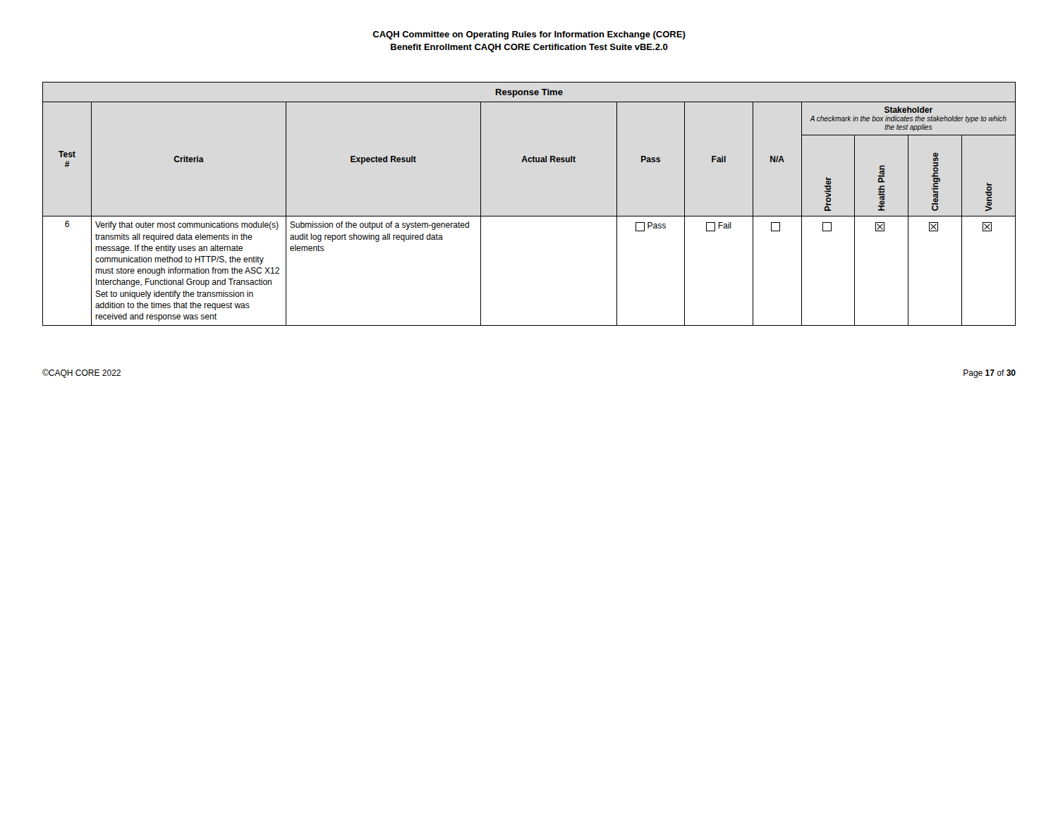CAQH Committee on Operating Rules for Information Exchange (CORE)
Benefit Enrollment CAQH CORE Certification Test Suite vBE.2.0
| Response Time |
| Test # | Criteria | Expected Result | Actual Result | Pass | Fail | N/A | Stakeholder A checkmark in the box indicates the stakeholder type to which the test applies |
| Provider | Health Plan | Clearinghouse | Vendor |
| 6 | Verify that outer most communications module(s) transmits all required data elements in the message. If the entity uses an alternate communication method to HTTP/S, the entity must store enough information from the ASC X12 Interchange, Functional Group and Transaction Set to uniquely identify the transmission in addition to the times that the request was received and response was sent | Submission of the output of a system-generated audit log report showing all required data elements | | Pass | Fail | | | | | |
©CAQH CORE 2022
Page 17 of 30